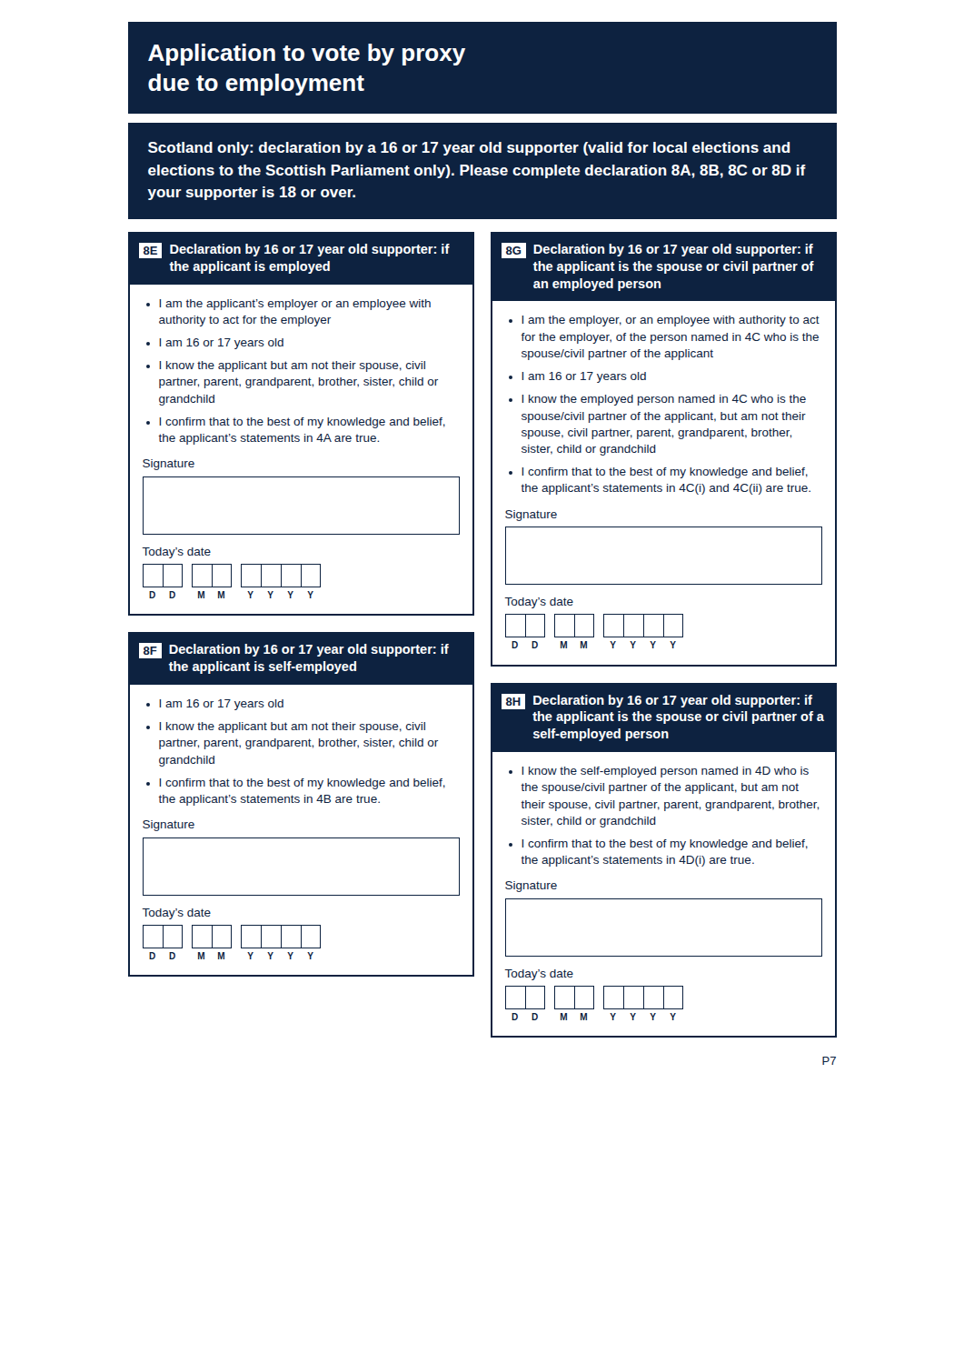Application to vote by proxy
due to employment
Scotland only: declaration by a 16 or 17 year old supporter (valid for local elections and elections to the Scottish Parliament only). Please complete declaration 8A, 8B, 8C or 8D if your supporter is 18 or over.
8E Declaration by 16 or 17 year old supporter: if the applicant is employed
I am the applicant’s employer or an employee with authority to act for the employer
I am 16 or 17 years old
I know the applicant but am not their spouse, civil partner, parent, grandparent, brother, sister, child or grandchild
I confirm that to the best of my knowledge and belief, the applicant’s statements in 4A are true.
Signature
Today’s date
DD
MM
YYYY
8F Declaration by 16 or 17 year old supporter: if the applicant is self-employed
I am 16 or 17 years old
I know the applicant but am not their spouse, civil partner, parent, grandparent, brother, sister, child or grandchild
I confirm that to the best of my knowledge and belief, the applicant’s statements in 4B are true.
Signature
Today’s date
DD
MM
YYYY
8G Declaration by 16 or 17 year old supporter: if the applicant is the spouse or civil partner of an employed person
I am the employer, or an employee with authority to act for the employer, of the person named in 4C who is the spouse/civil partner of the applicant
I am 16 or 17 years old
I know the employed person named in 4C who is the spouse/civil partner of the applicant, but am not their spouse, civil partner, parent, grandparent, brother, sister, child or grandchild
I confirm that to the best of my knowledge and belief, the applicant’s statements in 4C(i) and 4C(ii) are true.
Signature
Today’s date
DD
MM
YYYY
8H Declaration by 16 or 17 year old supporter: if the applicant is the spouse or civil partner of a self-employed person
I know the self-employed person named in 4D who is the spouse/civil partner of the applicant, but am not their spouse, civil partner, parent, grandparent, brother, sister, child or grandchild
I confirm that to the best of my knowledge and belief, the applicant’s statements in 4D(i) are true.
Signature
Today’s date
DD
MM
YYYY
P7